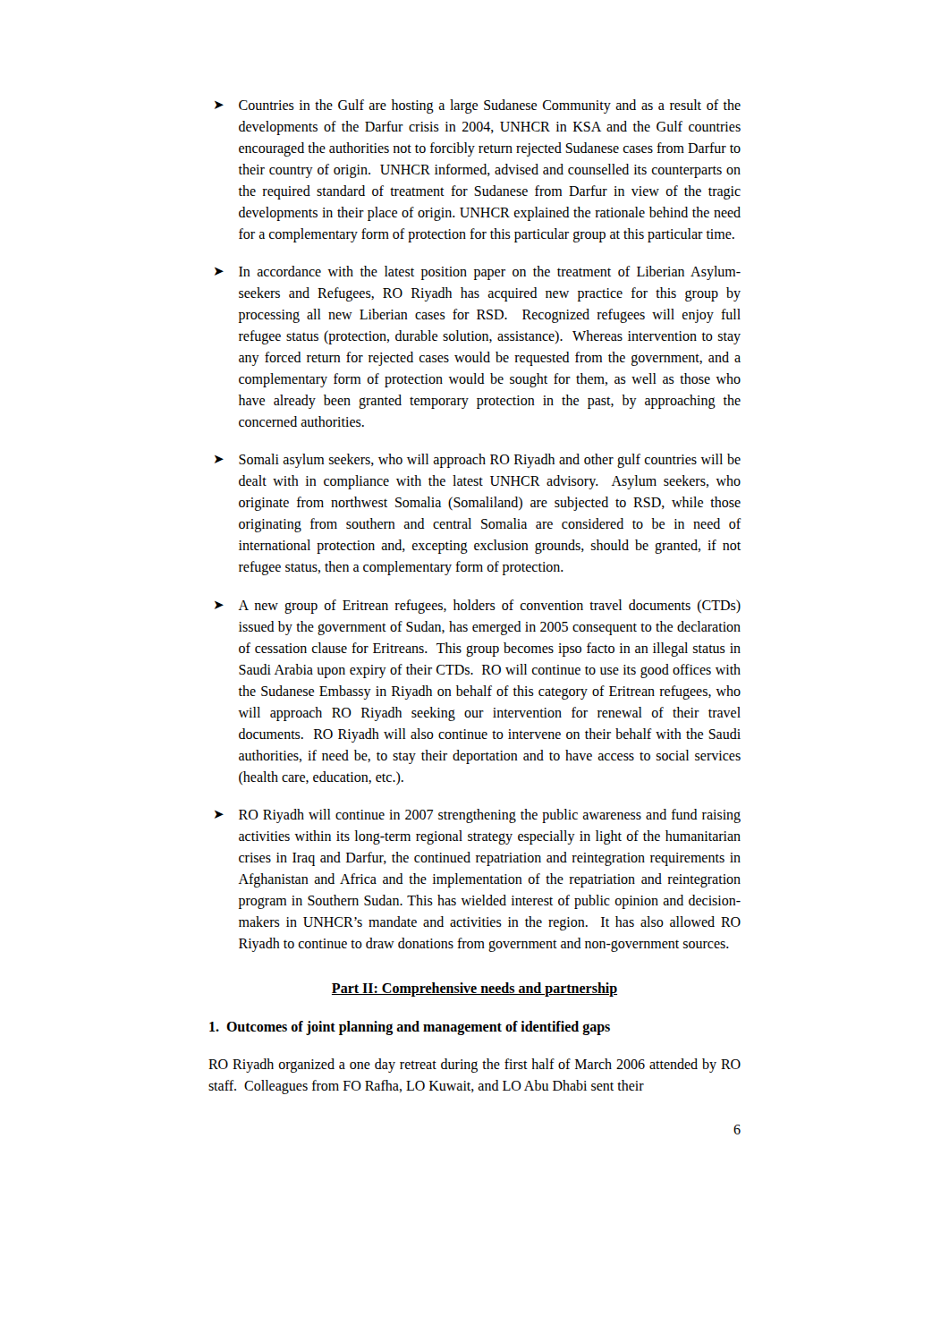Countries in the Gulf are hosting a large Sudanese Community and as a result of the developments of the Darfur crisis in 2004, UNHCR in KSA and the Gulf countries encouraged the authorities not to forcibly return rejected Sudanese cases from Darfur to their country of origin. UNHCR informed, advised and counselled its counterparts on the required standard of treatment for Sudanese from Darfur in view of the tragic developments in their place of origin. UNHCR explained the rationale behind the need for a complementary form of protection for this particular group at this particular time.
In accordance with the latest position paper on the treatment of Liberian Asylum-seekers and Refugees, RO Riyadh has acquired new practice for this group by processing all new Liberian cases for RSD. Recognized refugees will enjoy full refugee status (protection, durable solution, assistance). Whereas intervention to stay any forced return for rejected cases would be requested from the government, and a complementary form of protection would be sought for them, as well as those who have already been granted temporary protection in the past, by approaching the concerned authorities.
Somali asylum seekers, who will approach RO Riyadh and other gulf countries will be dealt with in compliance with the latest UNHCR advisory. Asylum seekers, who originate from northwest Somalia (Somaliland) are subjected to RSD, while those originating from southern and central Somalia are considered to be in need of international protection and, excepting exclusion grounds, should be granted, if not refugee status, then a complementary form of protection.
A new group of Eritrean refugees, holders of convention travel documents (CTDs) issued by the government of Sudan, has emerged in 2005 consequent to the declaration of cessation clause for Eritreans. This group becomes ipso facto in an illegal status in Saudi Arabia upon expiry of their CTDs. RO will continue to use its good offices with the Sudanese Embassy in Riyadh on behalf of this category of Eritrean refugees, who will approach RO Riyadh seeking our intervention for renewal of their travel documents. RO Riyadh will also continue to intervene on their behalf with the Saudi authorities, if need be, to stay their deportation and to have access to social services (health care, education, etc.).
RO Riyadh will continue in 2007 strengthening the public awareness and fund raising activities within its long-term regional strategy especially in light of the humanitarian crises in Iraq and Darfur, the continued repatriation and reintegration requirements in Afghanistan and Africa and the implementation of the repatriation and reintegration program in Southern Sudan. This has wielded interest of public opinion and decision-makers in UNHCR’s mandate and activities in the region. It has also allowed RO Riyadh to continue to draw donations from government and non-government sources.
Part II: Comprehensive needs and partnership
1. Outcomes of joint planning and management of identified gaps
RO Riyadh organized a one day retreat during the first half of March 2006 attended by RO staff. Colleagues from FO Rafha, LO Kuwait, and LO Abu Dhabi sent their
6